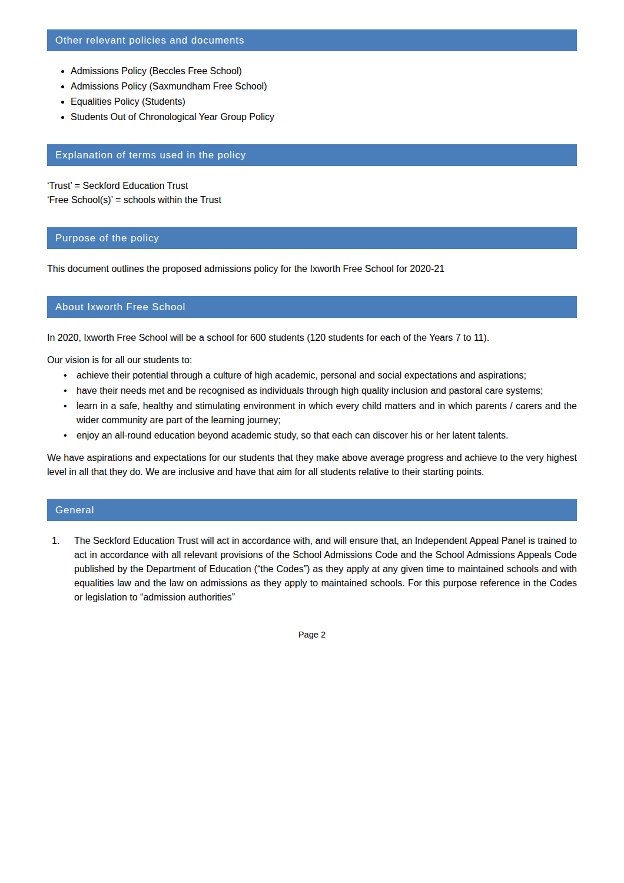Other relevant policies and documents
Admissions Policy (Beccles Free School)
Admissions Policy (Saxmundham Free School)
Equalities Policy (Students)
Students Out of Chronological Year Group Policy
Explanation of terms used in the policy
‘Trust’ = Seckford Education Trust
‘Free School(s)’ = schools within the Trust
Purpose of the policy
This document outlines the proposed admissions policy for the Ixworth Free School for 2020-21
About Ixworth Free School
In 2020, Ixworth Free School will be a school for 600 students (120 students for each of the Years 7 to 11).
Our vision is for all our students to:
achieve their potential through a culture of high academic, personal and social expectations and aspirations;
have their needs met and be recognised as individuals through high quality inclusion and pastoral care systems;
learn in a safe, healthy and stimulating environment in which every child matters and in which parents / carers and the wider community are part of the learning journey;
enjoy an all-round education beyond academic study, so that each can discover his or her latent talents.
We have aspirations and expectations for our students that they make above average progress and achieve to the very highest level in all that they do. We are inclusive and have that aim for all students relative to their starting points.
General
The Seckford Education Trust will act in accordance with, and will ensure that, an Independent Appeal Panel is trained to act in accordance with all relevant provisions of the School Admissions Code and the School Admissions Appeals Code published by the Department of Education (“the Codes”) as they apply at any given time to maintained schools and with equalities law and the law on admissions as they apply to maintained schools. For this purpose reference in the Codes or legislation to “admission authorities”
Page 2